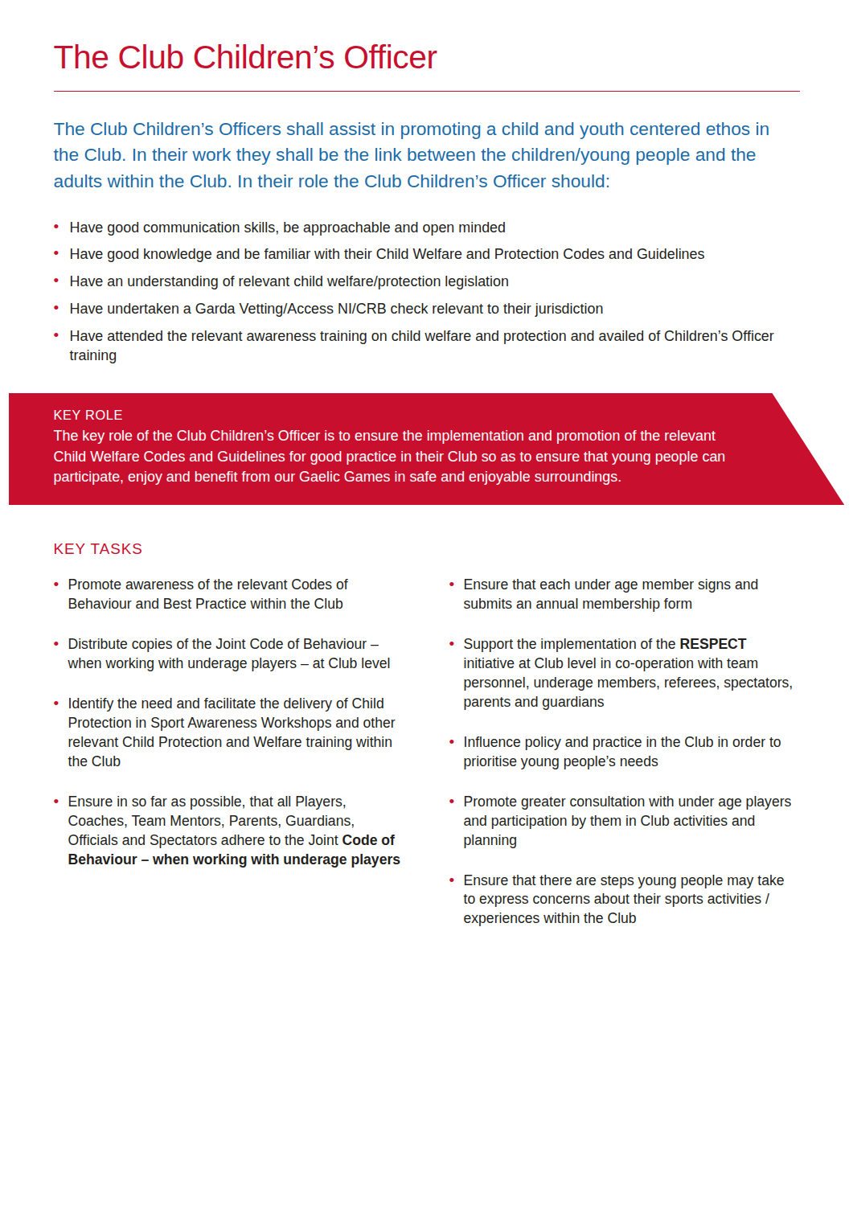The Club Children’s Officer
The Club Children’s Officers shall assist in promoting a child and youth centered ethos in the Club. In their work they shall be the link between the children/young people and the adults within the Club. In their role the Club Children’s Officer should:
Have good communication skills, be approachable and open minded
Have good knowledge and be familiar with their Child Welfare and Protection Codes and Guidelines
Have an understanding of relevant child welfare/protection legislation
Have undertaken a Garda Vetting/Access NI/CRB check relevant to their jurisdiction
Have attended the relevant awareness training on child welfare and protection and availed of Children’s Officer training
Key Role
The key role of the Club Children’s Officer is to ensure the implementation and promotion of the relevant Child Welfare Codes and Guidelines for good practice in their Club so as to ensure that young people can participate, enjoy and benefit from our Gaelic Games in safe and enjoyable surroundings.
Key Tasks
Promote awareness of the relevant Codes of Behaviour and Best Practice within the Club
Distribute copies of the Joint Code of Behaviour – when working with underage players – at Club level
Identify the need and facilitate the delivery of Child Protection in Sport Awareness Workshops and other relevant Child Protection and Welfare training within the Club
Ensure in so far as possible, that all Players, Coaches, Team Mentors, Parents, Guardians, Officials and Spectators adhere to the Joint Code of Behaviour – when working with underage players
Ensure that each under age member signs and submits an annual membership form
Support the implementation of the RESPECT initiative at Club level in co-operation with team personnel, underage members, referees, spectators, parents and guardians
Influence policy and practice in the Club in order to prioritise young people’s needs
Promote greater consultation with under age players and participation by them in Club activities and planning
Ensure that there are steps young people may take to express concerns about their sports activities / experiences within the Club